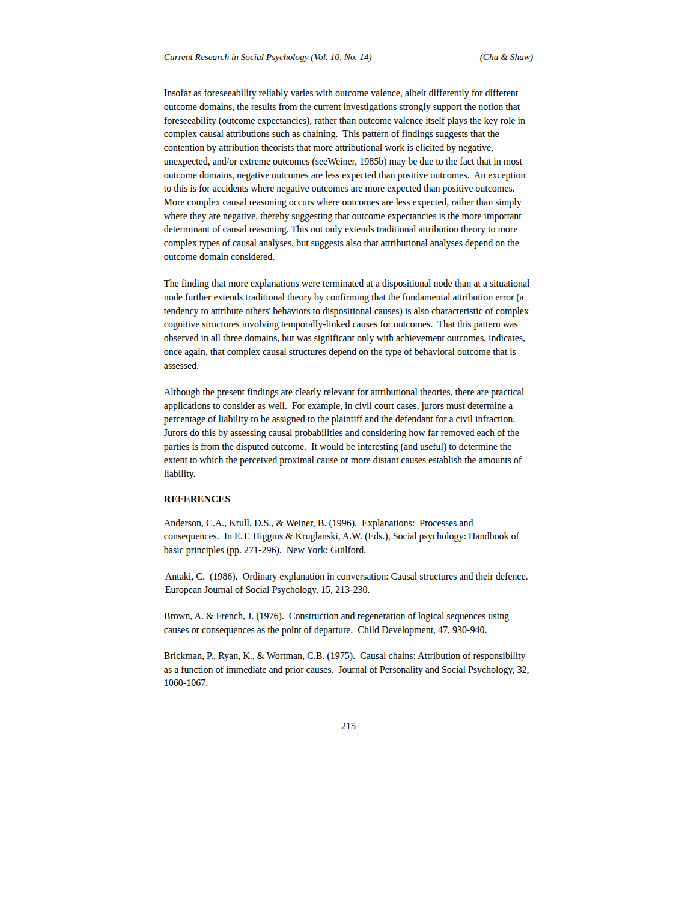Current Research in Social Psychology (Vol. 10, No. 14)
(Chu & Shaw)
Insofar as foreseeability reliably varies with outcome valence, albeit differently for different outcome domains, the results from the current investigations strongly support the notion that foreseeability (outcome expectancies), rather than outcome valence itself plays the key role in complex causal attributions such as chaining. This pattern of findings suggests that the contention by attribution theorists that more attributional work is elicited by negative, unexpected, and/or extreme outcomes (seeWeiner, 1985b) may be due to the fact that in most outcome domains, negative outcomes are less expected than positive outcomes. An exception to this is for accidents where negative outcomes are more expected than positive outcomes. More complex causal reasoning occurs where outcomes are less expected, rather than simply where they are negative, thereby suggesting that outcome expectancies is the more important determinant of causal reasoning. This not only extends traditional attribution theory to more complex types of causal analyses, but suggests also that attributional analyses depend on the outcome domain considered.
The finding that more explanations were terminated at a dispositional node than at a situational node further extends traditional theory by confirming that the fundamental attribution error (a tendency to attribute others' behaviors to dispositional causes) is also characteristic of complex cognitive structures involving temporally-linked causes for outcomes. That this pattern was observed in all three domains, but was significant only with achievement outcomes, indicates, once again, that complex causal structures depend on the type of behavioral outcome that is assessed.
Although the present findings are clearly relevant for attributional theories, there are practical applications to consider as well. For example, in civil court cases, jurors must determine a percentage of liability to be assigned to the plaintiff and the defendant for a civil infraction. Jurors do this by assessing causal probabilities and considering how far removed each of the parties is from the disputed outcome. It would be interesting (and useful) to determine the extent to which the perceived proximal cause or more distant causes establish the amounts of liability.
REFERENCES
Anderson, C.A., Krull, D.S., & Weiner, B. (1996). Explanations: Processes and consequences. In E.T. Higgins & Kruglanski, A.W. (Eds.), Social psychology: Handbook of basic principles (pp. 271-296). New York: Guilford.
Antaki, C. (1986). Ordinary explanation in conversation: Causal structures and their defence. European Journal of Social Psychology, 15, 213-230.
Brown, A. & French, J. (1976). Construction and regeneration of logical sequences using causes or consequences as the point of departure. Child Development, 47, 930-940.
Brickman, P., Ryan, K., & Wortman, C.B. (1975). Causal chains: Attribution of responsibility as a function of immediate and prior causes. Journal of Personality and Social Psychology, 32, 1060-1067.
215